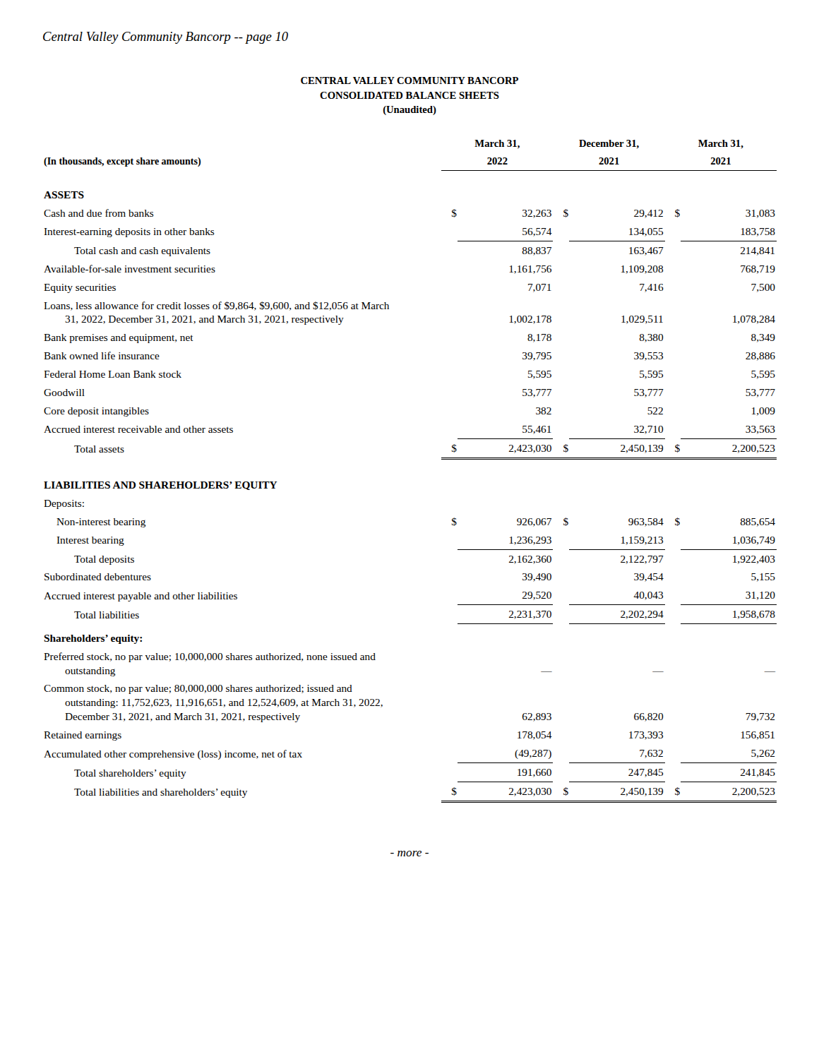Central Valley Community Bancorp -- page 10
CENTRAL VALLEY COMMUNITY BANCORP
CONSOLIDATED BALANCE SHEETS
(Unaudited)
| | March 31, | December 31, | March 31, |
| (In thousands, except share amounts) | 2022 | 2021 | 2021 |
| ASSETS | |
| Cash and due from banks | $ | 32,263 | $ | 29,412 | $ | 31,083 |
| Interest-earning deposits in other banks | | 56,574 | | 134,055 | | 183,758 |
| Total cash and cash equivalents | | 88,837 | | 163,467 | | 214,841 |
| Available-for-sale investment securities | | 1,161,756 | | 1,109,208 | | 768,719 |
| Equity securities | | 7,071 | | 7,416 | | 7,500 |
| Loans, less allowance for credit losses of $9,864, $9,600, and $12,056 at March 31, 2022, December 31, 2021, and March 31, 2021, respectively | | 1,002,178 | | 1,029,511 | | 1,078,284 |
| Bank premises and equipment, net | | 8,178 | | 8,380 | | 8,349 |
| Bank owned life insurance | | 39,795 | | 39,553 | | 28,886 |
| Federal Home Loan Bank stock | | 5,595 | | 5,595 | | 5,595 |
| Goodwill | | 53,777 | | 53,777 | | 53,777 |
| Core deposit intangibles | | 382 | | 522 | | 1,009 |
| Accrued interest receivable and other assets | | 55,461 | | 32,710 | | 33,563 |
| Total assets | $ | 2,423,030 | $ | 2,450,139 | $ | 2,200,523 |
| LIABILITIES AND SHAREHOLDERS’ EQUITY | |
| Deposits: | |
| Non-interest bearing | $ | 926,067 | $ | 963,584 | $ | 885,654 |
| Interest bearing | | 1,236,293 | | 1,159,213 | | 1,036,749 |
| Total deposits | | 2,162,360 | | 2,122,797 | | 1,922,403 |
| Subordinated debentures | | 39,490 | | 39,454 | | 5,155 |
| Accrued interest payable and other liabilities | | 29,520 | | 40,043 | | 31,120 |
| Total liabilities | | 2,231,370 | | 2,202,294 | | 1,958,678 |
| Shareholders’ equity: | |
| Preferred stock, no par value; 10,000,000 shares authorized, none issued and outstanding | | — | | — | | — |
| Common stock, no par value; 80,000,000 shares authorized; issued and outstanding: 11,752,623, 11,916,651, and 12,524,609, at March 31, 2022, December 31, 2021, and March 31, 2021, respectively | | 62,893 | | 66,820 | | 79,732 |
| Retained earnings | | 178,054 | | 173,393 | | 156,851 |
| Accumulated other comprehensive (loss) income, net of tax | | (49,287) | | 7,632 | | 5,262 |
| Total shareholders’ equity | | 191,660 | | 247,845 | | 241,845 |
| Total liabilities and shareholders’ equity | $ | 2,423,030 | $ | 2,450,139 | $ | 2,200,523 |
- more -